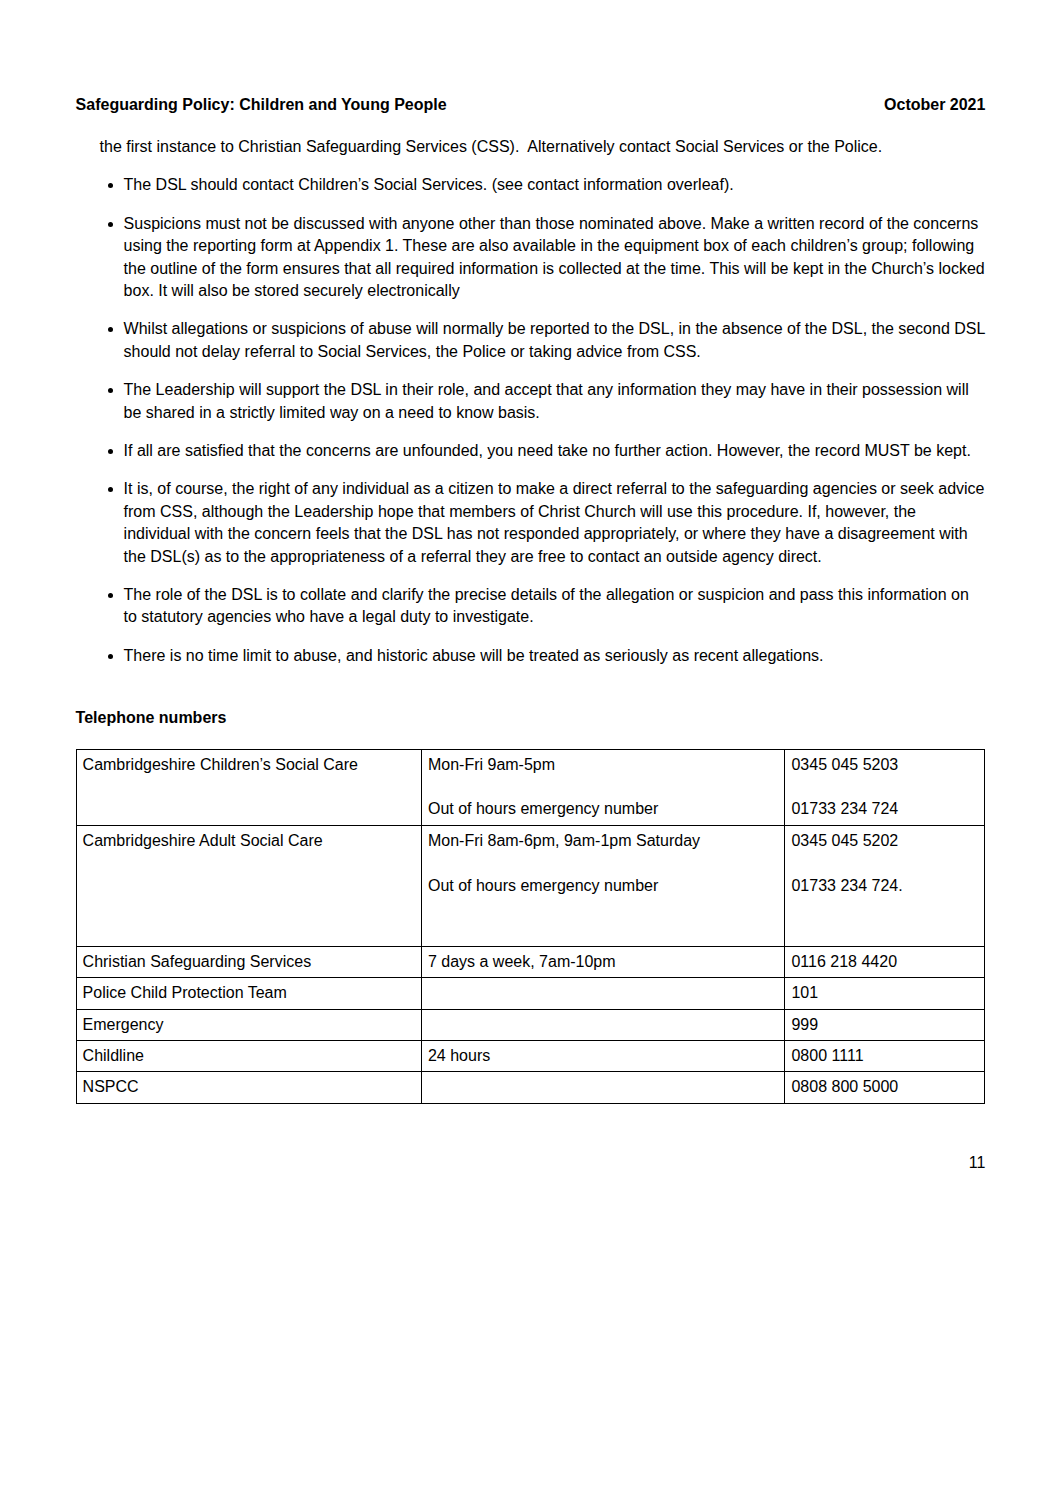Safeguarding Policy: Children and Young People October 2021
the first instance to Christian Safeguarding Services (CSS). Alternatively contact Social Services or the Police.
The DSL should contact Children’s Social Services. (see contact information overleaf).
Suspicions must not be discussed with anyone other than those nominated above. Make a written record of the concerns using the reporting form at Appendix 1. These are also available in the equipment box of each children’s group; following the outline of the form ensures that all required information is collected at the time. This will be kept in the Church’s locked box. It will also be stored securely electronically
Whilst allegations or suspicions of abuse will normally be reported to the DSL, in the absence of the DSL, the second DSL should not delay referral to Social Services, the Police or taking advice from CSS.
The Leadership will support the DSL in their role, and accept that any information they may have in their possession will be shared in a strictly limited way on a need to know basis.
If all are satisfied that the concerns are unfounded, you need take no further action. However, the record MUST be kept.
It is, of course, the right of any individual as a citizen to make a direct referral to the safeguarding agencies or seek advice from CSS, although the Leadership hope that members of Christ Church will use this procedure. If, however, the individual with the concern feels that the DSL has not responded appropriately, or where they have a disagreement with the DSL(s) as to the appropriateness of a referral they are free to contact an outside agency direct.
The role of the DSL is to collate and clarify the precise details of the allegation or suspicion and pass this information on to statutory agencies who have a legal duty to investigate.
There is no time limit to abuse, and historic abuse will be treated as seriously as recent allegations.
Telephone numbers
| Cambridgeshire Children’s Social Care | Mon-Fri 9am-5pm Out of hours emergency number | 0345 045 5203 01733 234 724 |
| Cambridgeshire Adult Social Care | Mon-Fri 8am-6pm, 9am-1pm Saturday Out of hours emergency number | 0345 045 5202 01733 234 724. |
| Christian Safeguarding Services | 7 days a week, 7am-10pm | 0116 218 4420 |
| Police Child Protection Team | | 101 |
| Emergency | | 999 |
| Childline | 24 hours | 0800 1111 |
| NSPCC | | 0808 800 5000 |
11